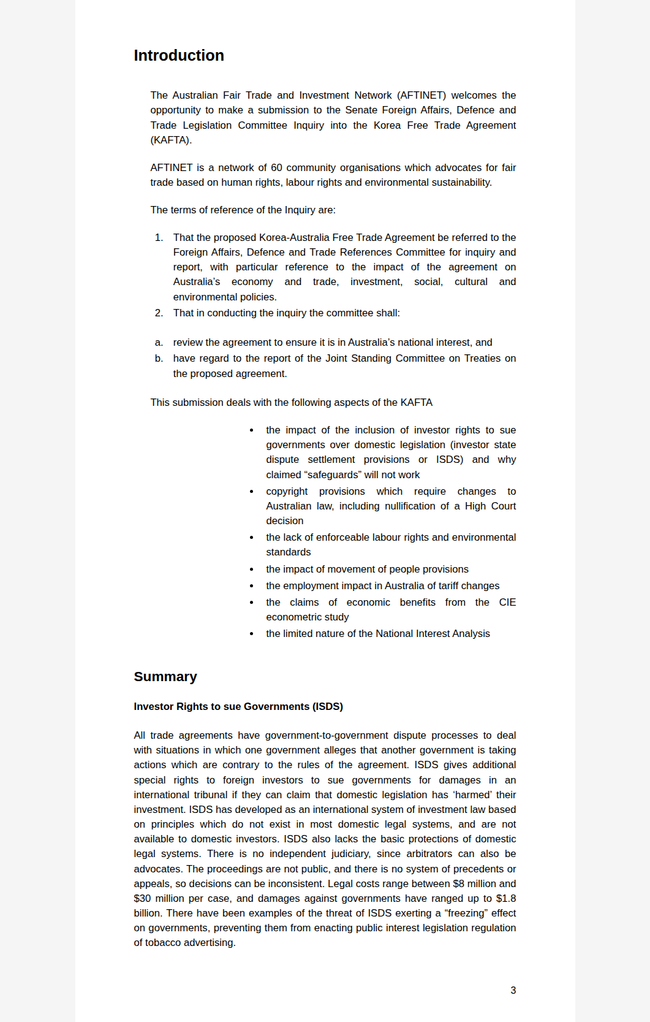Introduction
The Australian Fair Trade and Investment Network (AFTINET) welcomes the opportunity to make a submission to the Senate Foreign Affairs, Defence and Trade Legislation Committee Inquiry into the Korea Free Trade Agreement (KAFTA).
AFTINET is a network of 60 community organisations which advocates for fair trade based on human rights, labour rights and environmental sustainability.
The terms of reference of the Inquiry are:
That the proposed Korea-Australia Free Trade Agreement be referred to the Foreign Affairs, Defence and Trade References Committee for inquiry and report, with particular reference to the impact of the agreement on Australia’s economy and trade, investment, social, cultural and environmental policies.
That in conducting the inquiry the committee shall:
review the agreement to ensure it is in Australia’s national interest, and
have regard to the report of the Joint Standing Committee on Treaties on the proposed agreement.
This submission deals with the following aspects of the KAFTA
the impact of the inclusion of investor rights to sue governments over domestic legislation (investor state dispute settlement provisions or ISDS) and why claimed “safeguards” will not work
copyright provisions which require changes to Australian law, including nullification of a High Court decision
the lack of enforceable labour rights and environmental standards
the impact of movement of people provisions
the employment impact in Australia of tariff changes
the claims of economic benefits from the CIE econometric study
the limited nature of the National Interest Analysis
Summary
Investor Rights to sue Governments (ISDS)
All trade agreements have government-to-government dispute processes to deal with situations in which one government alleges that another government is taking actions which are contrary to the rules of the agreement. ISDS gives additional special rights to foreign investors to sue governments for damages in an international tribunal if they can claim that domestic legislation has ‘harmed’ their investment. ISDS has developed as an international system of investment law based on principles which do not exist in most domestic legal systems, and are not available to domestic investors. ISDS also lacks the basic protections of domestic legal systems. There is no independent judiciary, since arbitrators can also be advocates. The proceedings are not public, and there is no system of precedents or appeals, so decisions can be inconsistent. Legal costs range between $8 million and $30 million per case, and damages against governments have ranged up to $1.8 billion. There have been examples of the threat of ISDS exerting a “freezing” effect on governments, preventing them from enacting public interest legislation regulation of tobacco advertising.
3